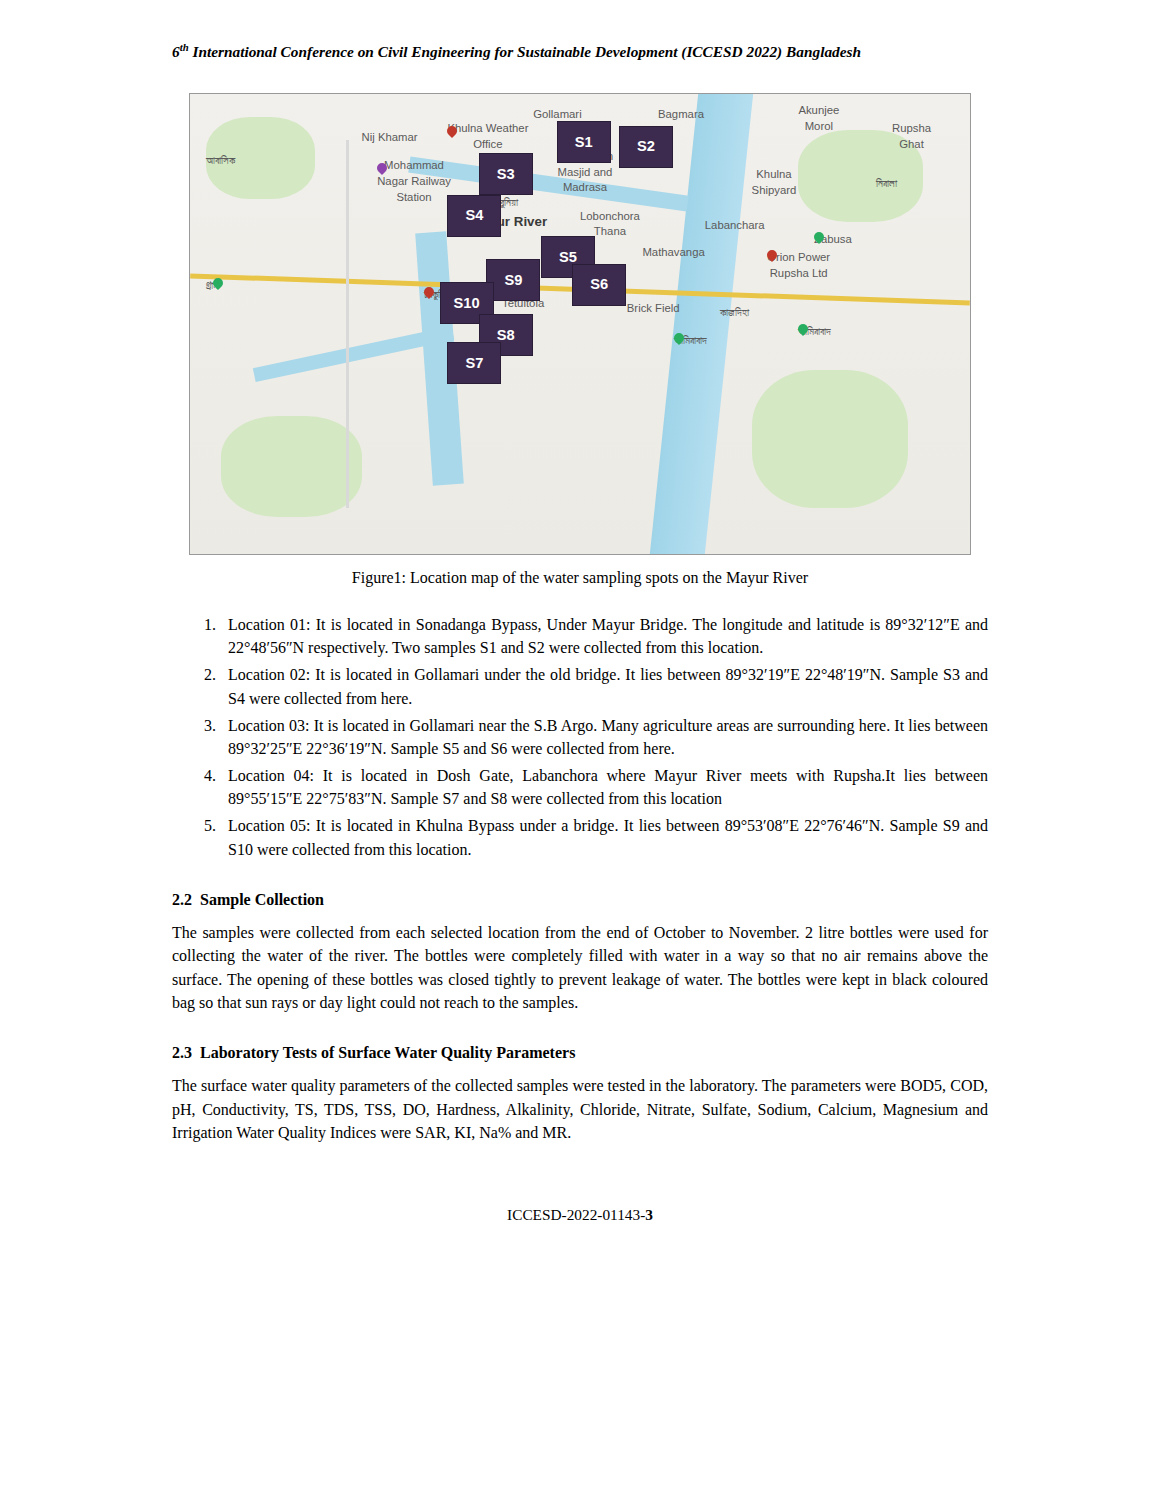6th International Conference on Civil Engineering for Sustainable Development (ICCESD 2022) Bangladesh
Gollamari
Bagmara
Akunjee
Morol
Rupsha
Ghat
Nij Khamar
Khulna Weather
Office
Darul Ulum
Masjid and
Madrasa
Mohammad
Nagar Railway
Station
আবাসিক
Khulna
Shipyard
নিরালা
সাচিবুনিয়া
Mayur River
Lobonchora
Thana
Labanchara
Zabusa
Mathavanga
Orion Power
Rupsha Ltd
গ্রাম
চরকুলিয়া
Tetultola
Brick Field
কাজদিহা
আমিরাবাদ
আমিরাবাদ
S1
S2
S3
S4
S5
S6
S9
S10
S8
S7
Figure1: Location map of the water sampling spots on the Mayur River
Location 01: It is located in Sonadanga Bypass, Under Mayur Bridge. The longitude and latitude is 89°32′12″E and 22°48′56″N respectively. Two samples S1 and S2 were collected from this location.
Location 02: It is located in Gollamari under the old bridge. It lies between 89°32′19″E 22°48′19″N. Sample S3 and S4 were collected from here.
Location 03: It is located in Gollamari near the S.B Argo. Many agriculture areas are surrounding here. It lies between 89°32′25″E 22°36′19″N. Sample S5 and S6 were collected from here.
Location 04: It is located in Dosh Gate, Labanchora where Mayur River meets with Rupsha.It lies between 89°55′15″E 22°75′83″N. Sample S7 and S8 were collected from this location
Location 05: It is located in Khulna Bypass under a bridge. It lies between 89°53′08″E 22°76′46″N. Sample S9 and S10 were collected from this location.
2.2 Sample Collection
The samples were collected from each selected location from the end of October to November. 2 litre bottles were used for collecting the water of the river. The bottles were completely filled with water in a way so that no air remains above the surface. The opening of these bottles was closed tightly to prevent leakage of water. The bottles were kept in black coloured bag so that sun rays or day light could not reach to the samples.
2.3 Laboratory Tests of Surface Water Quality Parameters
The surface water quality parameters of the collected samples were tested in the laboratory. The parameters were BOD5, COD, pH, Conductivity, TS, TDS, TSS, DO, Hardness, Alkalinity, Chloride, Nitrate, Sulfate, Sodium, Calcium, Magnesium and Irrigation Water Quality Indices were SAR, KI, Na% and MR.
ICCESD-2022-01143-3